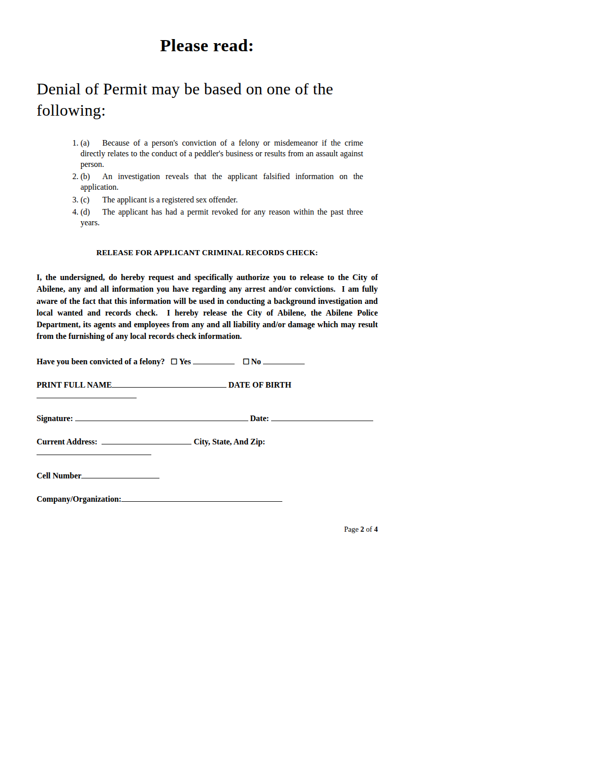Please read:
Denial of Permit may be based on one of the following:
(a) Because of a person's conviction of a felony or misdemeanor if the crime directly relates to the conduct of a peddler's business or results from an assault against person.
(b) An investigation reveals that the applicant falsified information on the application.
(c) The applicant is a registered sex offender.
(d) The applicant has had a permit revoked for any reason within the past three years.
RELEASE FOR APPLICANT CRIMINAL RECORDS CHECK:
I, the undersigned, do hereby request and specifically authorize you to release to the City of Abilene, any and all information you have regarding any arrest and/or convictions. I am fully aware of the fact that this information will be used in conducting a background investigation and local wanted and records check. I hereby release the City of Abilene, the Abilene Police Department, its agents and employees from any and all liability and/or damage which may result from the furnishing of any local records check information.
Have you been convicted of a felony? ☐ Yes ☐ No
PRINT FULL NAME DATE OF BIRTH
Signature: Date:
Current Address: City, State, And Zip:
Cell Number
Company/Organization:
Page 2 of 4